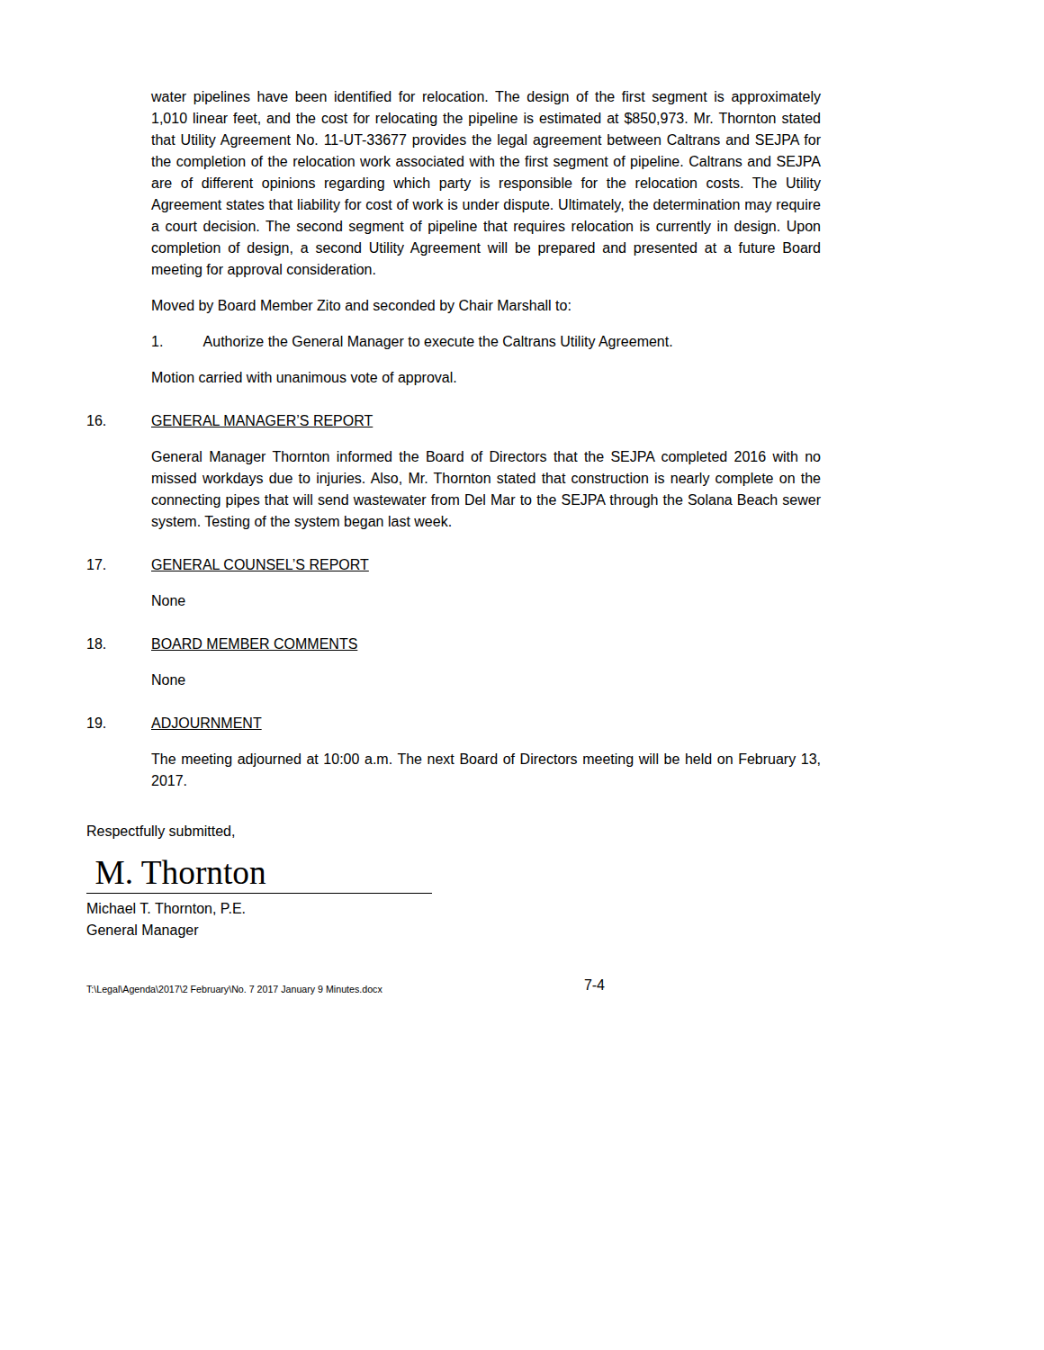water pipelines have been identified for relocation. The design of the first segment is approximately 1,010 linear feet, and the cost for relocating the pipeline is estimated at $850,973. Mr. Thornton stated that Utility Agreement No. 11-UT-33677 provides the legal agreement between Caltrans and SEJPA for the completion of the relocation work associated with the first segment of pipeline. Caltrans and SEJPA are of different opinions regarding which party is responsible for the relocation costs. The Utility Agreement states that liability for cost of work is under dispute. Ultimately, the determination may require a court decision. The second segment of pipeline that requires relocation is currently in design. Upon completion of design, a second Utility Agreement will be prepared and presented at a future Board meeting for approval consideration.
Moved by Board Member Zito and seconded by Chair Marshall to:
1.
Authorize the General Manager to execute the Caltrans Utility Agreement.
Motion carried with unanimous vote of approval.
16.
GENERAL MANAGER’S REPORT
General Manager Thornton informed the Board of Directors that the SEJPA completed 2016 with no missed workdays due to injuries. Also, Mr. Thornton stated that construction is nearly complete on the connecting pipes that will send wastewater from Del Mar to the SEJPA through the Solana Beach sewer system. Testing of the system began last week.
17.
GENERAL COUNSEL’S REPORT
None
18.
BOARD MEMBER COMMENTS
None
19.
ADJOURNMENT
The meeting adjourned at 10:00 a.m. The next Board of Directors meeting will be held on February 13, 2017.
Respectfully submitted,
M. Thornton
Michael T. Thornton, P.E.
General Manager
T:\Legal\Agenda\2017\2 February\No. 7 2017 January 9 Minutes.docx
7-4